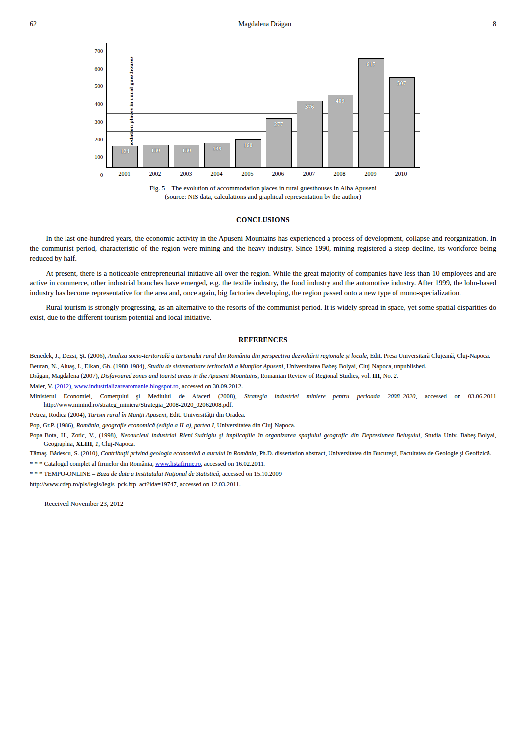62 Magdalena Drăgan 8
accommodation places in rural guesthouses
700 600 500 400 300 200 100 0
124
130
130
139
160
277
376
409
617
507
2001 2002 2003 2004 2005 2006 2007 2008 2009 2010
Fig. 5 – The evolution of accommodation places in rural guesthouses in Alba Apuseni
(source: NIS data, calculations and graphical representation by the author)
CONCLUSIONS
In the last one-hundred years, the economic activity in the Apuseni Mountains has experienced a process of development, collapse and reorganization. In the communist period, characteristic of the region were mining and the heavy industry. Since 1990, mining registered a steep decline, its workforce being reduced by half.
At present, there is a noticeable entrepreneurial initiative all over the region. While the great majority of companies have less than 10 employees and are active in commerce, other industrial branches have emerged, e.g. the textile industry, the food industry and the automotive industry. After 1999, the lohn-based industry has become representative for the area and, once again, big factories developing, the region passed onto a new type of mono-specialization.
Rural tourism is strongly progressing, as an alternative to the resorts of the communist period. It is widely spread in space, yet some spatial disparities do exist, due to the different tourism potential and local initiative.
REFERENCES
Benedek, J., Dezsi, Şt. (2006), Analiza socio-teritorială a turismului rural din România din perspectiva dezvoltării regionale şi locale, Edit. Presa Universitară Clujeană, Cluj-Napoca.
Beuran, N., Aluaş, I., Elkan, Gh. (1980-1984), Studiu de sistematizare teritorială a Munţilor Apuseni, Universitatea Babeş-Bolyai, Cluj-Napoca, unpublished.
Drăgan, Magdalena (2007), Disfavoured zones and tourist areas in the Apuseni Mountains, Romanian Review of Regional Studies, vol. III, No. 2.
Maier, V. (2012), www.industrializarearomanie.blogspot.ro, accessed on 30.09.2012.
Ministerul Economiei, Comerţului şi Mediului de Afaceri (2008), Strategia industriei miniere pentru perioada 2008–2020, accessed on 03.06.2011 http://www.minind.ro/strateg_miniera/Strategia_2008-2020_02062008.pdf.
Petrea, Rodica (2004), Turism rural în Munţii Apuseni, Edit. Universităţii din Oradea.
Pop, Gr.P. (1986), România, geografie economică (ediţia a II-a), partea I, Universitatea din Cluj-Napoca.
Popa-Bota, H., Zotic, V., (1998), Neonucleul industrial Rieni-Sudrigiu şi implicaţiile în organizarea spaţiului geografic din Depresiunea Beiuşului, Studia Univ. Babeş-Bolyai, Geographia, XLIII, 1, Cluj-Napoca.
Tămaş–Bădescu, S. (2010), Contribuţii privind geologia economică a aurului în România, Ph.D. dissertation abstract, Universitatea din Bucureşti, Facultatea de Geologie şi Geofizică.
* * * Catalogul complet al firmelor din România, www.listafirme.ro, accessed on 16.02.2011.
* * * TEMPO-ONLINE – Baza de date a Institutului Naţional de Statistică, accessed on 15.10.2009
http://www.cdep.ro/pls/legis/legis_pck.htp_act?ida=19747, accessed on 12.03.2011.
Received November 23, 2012